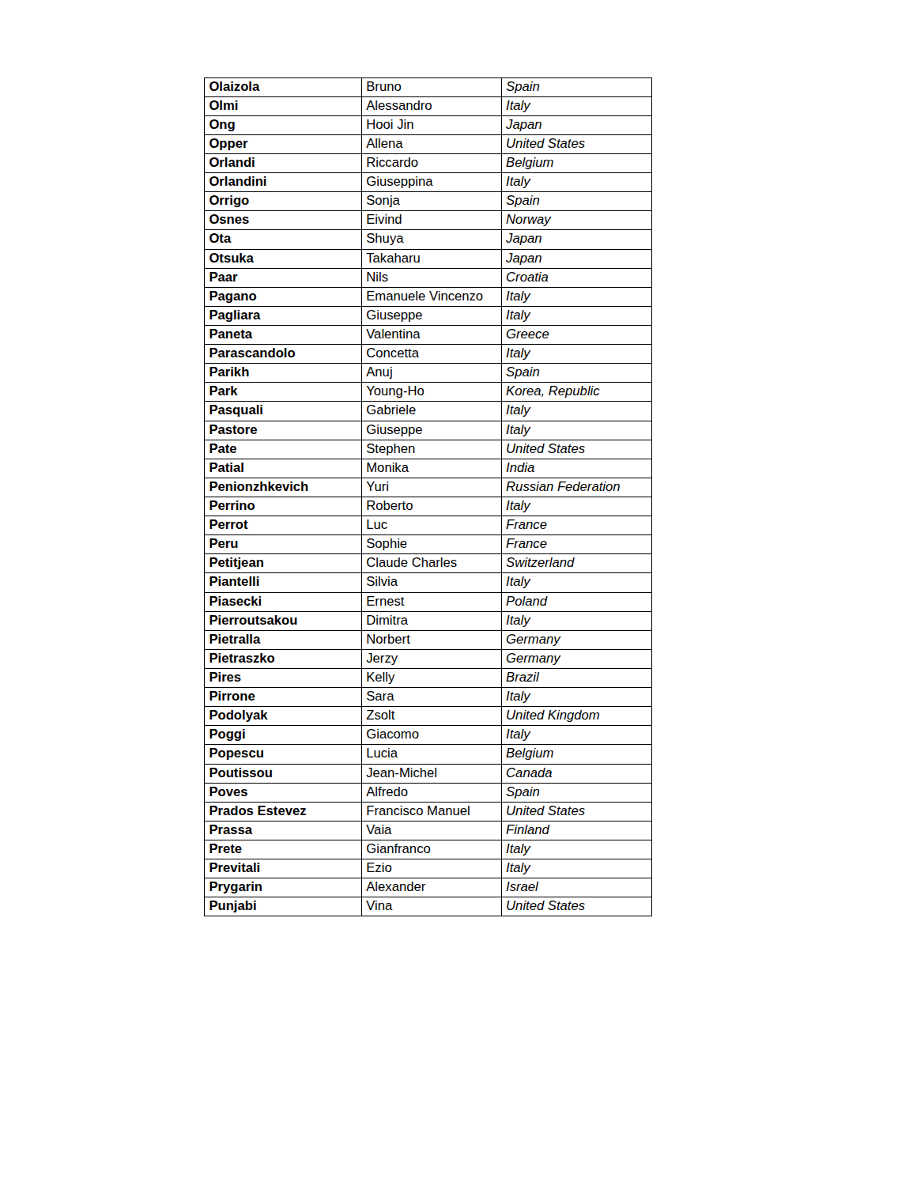| Olaizola | Bruno | Spain |
| Olmi | Alessandro | Italy |
| Ong | Hooi Jin | Japan |
| Opper | Allena | United States |
| Orlandi | Riccardo | Belgium |
| Orlandini | Giuseppina | Italy |
| Orrigo | Sonja | Spain |
| Osnes | Eivind | Norway |
| Ota | Shuya | Japan |
| Otsuka | Takaharu | Japan |
| Paar | Nils | Croatia |
| Pagano | Emanuele Vincenzo | Italy |
| Pagliara | Giuseppe | Italy |
| Paneta | Valentina | Greece |
| Parascandolo | Concetta | Italy |
| Parikh | Anuj | Spain |
| Park | Young-Ho | Korea, Republic |
| Pasquali | Gabriele | Italy |
| Pastore | Giuseppe | Italy |
| Pate | Stephen | United States |
| Patial | Monika | India |
| Penionzhkevich | Yuri | Russian Federation |
| Perrino | Roberto | Italy |
| Perrot | Luc | France |
| Peru | Sophie | France |
| Petitjean | Claude Charles | Switzerland |
| Piantelli | Silvia | Italy |
| Piasecki | Ernest | Poland |
| Pierroutsakou | Dimitra | Italy |
| Pietralla | Norbert | Germany |
| Pietraszko | Jerzy | Germany |
| Pires | Kelly | Brazil |
| Pirrone | Sara | Italy |
| Podolyak | Zsolt | United Kingdom |
| Poggi | Giacomo | Italy |
| Popescu | Lucia | Belgium |
| Poutissou | Jean-Michel | Canada |
| Poves | Alfredo | Spain |
| Prados Estevez | Francisco Manuel | United States |
| Prassa | Vaia | Finland |
| Prete | Gianfranco | Italy |
| Previtali | Ezio | Italy |
| Prygarin | Alexander | Israel |
| Punjabi | Vina | United States |